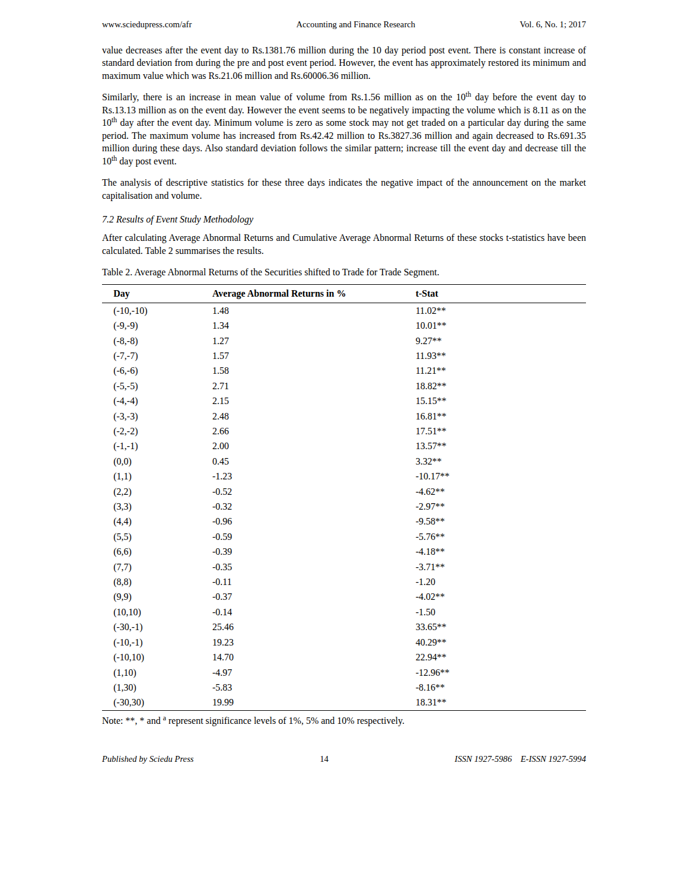www.sciedupress.com/afr Accounting and Finance Research Vol. 6, No. 1; 2017
value decreases after the event day to Rs.1381.76 million during the 10 day period post event. There is constant increase of standard deviation from during the pre and post event period. However, the event has approximately restored its minimum and maximum value which was Rs.21.06 million and Rs.60006.36 million.
Similarly, there is an increase in mean value of volume from Rs.1.56 million as on the 10th day before the event day to Rs.13.13 million as on the event day. However the event seems to be negatively impacting the volume which is 8.11 as on the 10th day after the event day. Minimum volume is zero as some stock may not get traded on a particular day during the same period. The maximum volume has increased from Rs.42.42 million to Rs.3827.36 million and again decreased to Rs.691.35 million during these days. Also standard deviation follows the similar pattern; increase till the event day and decrease till the 10th day post event.
The analysis of descriptive statistics for these three days indicates the negative impact of the announcement on the market capitalisation and volume.
7.2 Results of Event Study Methodology
After calculating Average Abnormal Returns and Cumulative Average Abnormal Returns of these stocks t-statistics have been calculated. Table 2 summarises the results.
Table 2. Average Abnormal Returns of the Securities shifted to Trade for Trade Segment.
| Day | Average Abnormal Returns in % | t-Stat |
| --- | --- | --- |
| (-10,-10) | 1.48 | 11.02** |
| (-9,-9) | 1.34 | 10.01** |
| (-8,-8) | 1.27 | 9.27** |
| (-7,-7) | 1.57 | 11.93** |
| (-6,-6) | 1.58 | 11.21** |
| (-5,-5) | 2.71 | 18.82** |
| (-4,-4) | 2.15 | 15.15** |
| (-3,-3) | 2.48 | 16.81** |
| (-2,-2) | 2.66 | 17.51** |
| (-1,-1) | 2.00 | 13.57** |
| (0,0) | 0.45 | 3.32** |
| (1,1) | -1.23 | -10.17** |
| (2,2) | -0.52 | -4.62** |
| (3,3) | -0.32 | -2.97** |
| (4,4) | -0.96 | -9.58** |
| (5,5) | -0.59 | -5.76** |
| (6,6) | -0.39 | -4.18** |
| (7,7) | -0.35 | -3.71** |
| (8,8) | -0.11 | -1.20 |
| (9,9) | -0.37 | -4.02** |
| (10,10) | -0.14 | -1.50 |
| (-30,-1) | 25.46 | 33.65** |
| (-10,-1) | 19.23 | 40.29** |
| (-10,10) | 14.70 | 22.94** |
| (1,10) | -4.97 | -12.96** |
| (1,30) | -5.83 | -8.16** |
| (-30,30) | 19.99 | 18.31** |
Note: **, * and a represent significance levels of 1%, 5% and 10% respectively.
Published by Sciedu Press 14 ISSN 1927-5986 E-ISSN 1927-5994